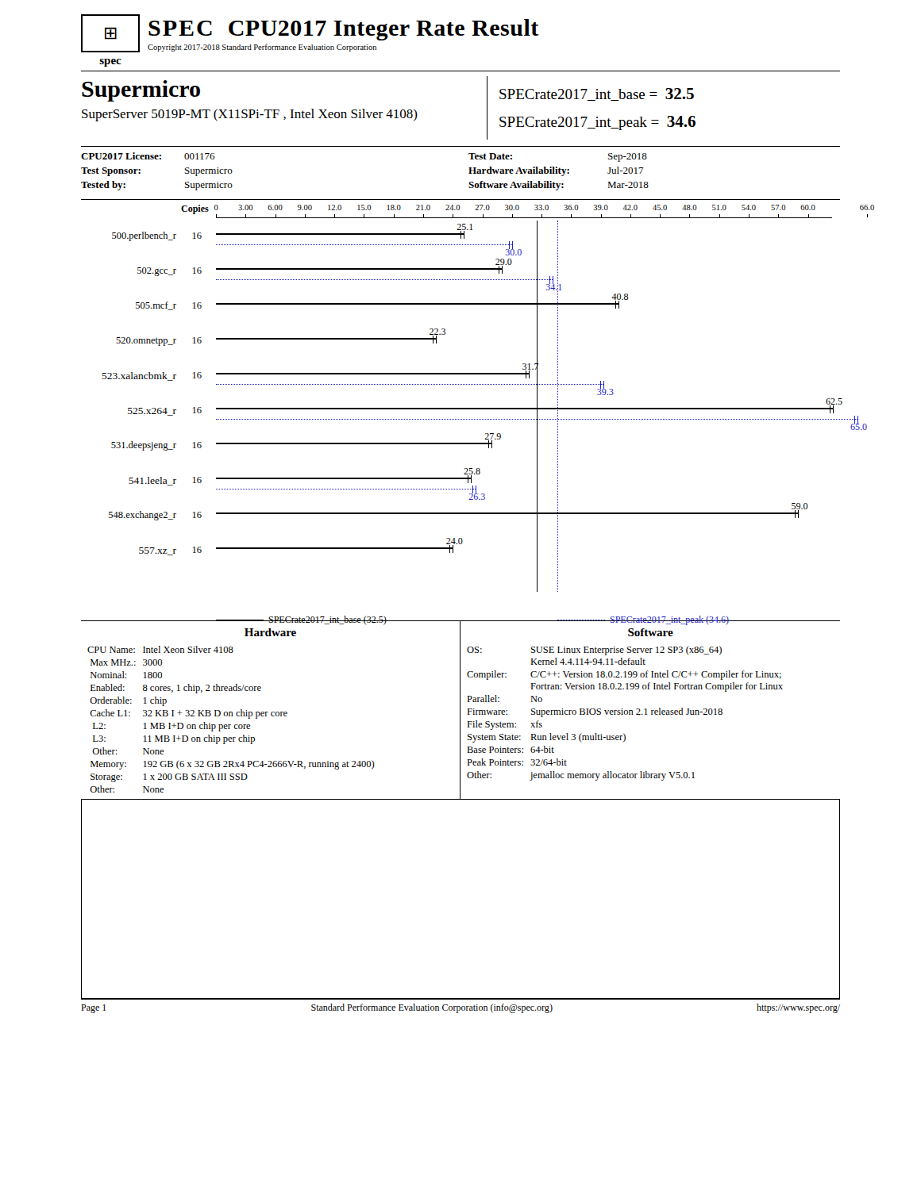⊞
spec
SPEC CPU2017 Integer Rate Result
Copyright 2017-2018 Standard Performance Evaluation Corporation
Supermicro
SuperServer 5019P-MT (X11SPi-TF , Intel Xeon Silver 4108)
SPECrate2017_int_base = 32.5
SPECrate2017_int_peak = 34.6
CPU2017 License: 001176
Test Date: Sep-2018
Test Sponsor: Supermicro
Hardware Availability: Jul-2017
Tested by: Supermicro
Software Availability: Mar-2018
Copies
ticks: 0..66 across 170px..990px => px = 170 + v/66*820
0
3.00
6.00
9.00
12.0
15.0
18.0
21.0
24.0
27.0
30.0
33.0
36.0
39.0
42.0
45.0
48.0
51.0
54.0
57.0
60.0
66.0
500.perlbench_r
16
25.1
30.0
502.gcc_r
16
29.0
34.1
505.mcf_r
16
40.8
520.omnetpp_r
16
22.3
523.xalancbmk_r
16
31.7
39.3
525.x264_r
16
62.5
65.0
531.deepsjeng_r
16
27.9
541.leela_r
16
25.8
26.3
548.exchange2_r
16
59.0
557.xz_r
16
24.0
SPECrate2017_int_base (32.5) SPECrate2017_int_peak (34.6)
Hardware
CPU Name:
Intel Xeon Silver 4108
Max MHz.:
3000
Nominal:
1800
Enabled:
8 cores, 1 chip, 2 threads/core
Orderable:
1 chip
Cache L1:
32 KB I + 32 KB D on chip per core
L2:
1 MB I+D on chip per core
L3:
11 MB I+D on chip per chip
Other:
None
Memory:
192 GB (6 x 32 GB 2Rx4 PC4-2666V-R, running at 2400)
Storage:
1 x 200 GB SATA III SSD
Other:
None
Software
OS:
SUSE Linux Enterprise Server 12 SP3 (x86_64)
Kernel 4.4.114-94.11-default
Compiler:
C/C++: Version 18.0.2.199 of Intel C/C++ Compiler for Linux;
Fortran: Version 18.0.2.199 of Intel Fortran Compiler for Linux
Parallel:
No
Firmware:
Supermicro BIOS version 2.1 released Jun-2018
File System:
xfs
System State:
Run level 3 (multi-user)
Base Pointers:
64-bit
Peak Pointers:
32/64-bit
Other:
jemalloc memory allocator library V5.0.1
Page 1
Standard Performance Evaluation Corporation (info@spec.org)
https://www.spec.org/